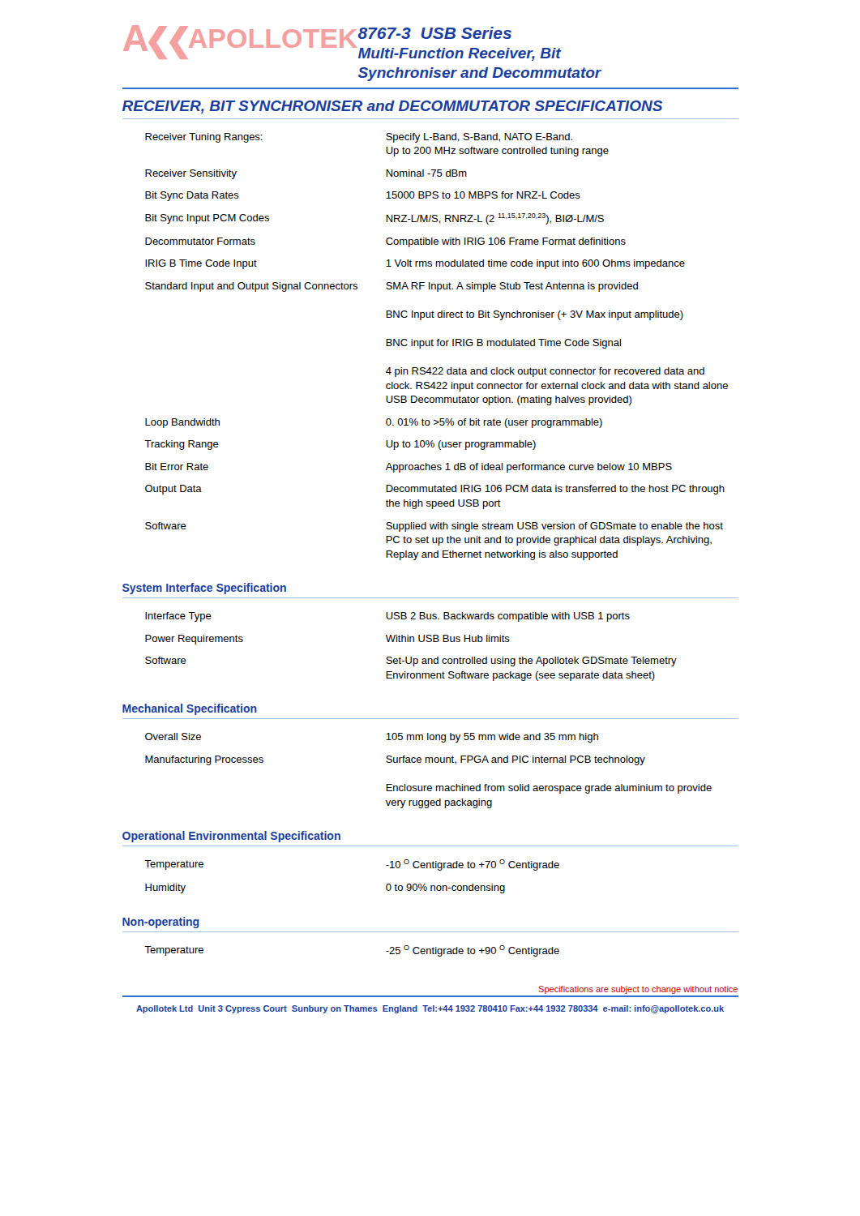A❮❮APOLLOTEK
8767-3 USB Series
Multi-Function Receiver, Bit
Synchroniser and Decommutator
RECEIVER, BIT SYNCHRONISER and DECOMMUTATOR SPECIFICATIONS
| Receiver Tuning Ranges: | Specify L-Band, S-Band, NATO E-Band. Up to 200 MHz software controlled tuning range |
| Receiver Sensitivity | Nominal -75 dBm |
| Bit Sync Data Rates | 15000 BPS to 10 MBPS for NRZ-L Codes |
| Bit Sync Input PCM Codes | NRZ-L/M/S, RNRZ-L (2 11,15,17,20,23 ), BIØ-L/M/S |
| Decommutator Formats | Compatible with IRIG 106 Frame Format definitions |
| IRIG B Time Code Input | 1 Volt rms modulated time code input into 600 Ohms impedance |
| Standard Input and Output Signal Connectors | SMA RF Input. A simple Stub Test Antenna is provided BNC Input direct to Bit Synchroniser (+ 3V Max input amplitude) BNC input for IRIG B modulated Time Code Signal 4 pin RS422 data and clock output connector for recovered data and clock. RS422 input connector for external clock and data with stand alone USB Decommutator option. (mating halves provided) |
| Loop Bandwidth | 0. 01% to >5% of bit rate (user programmable) |
| Tracking Range | Up to 10% (user programmable) |
| Bit Error Rate | Approaches 1 dB of ideal performance curve below 10 MBPS |
| Output Data | Decommutated IRIG 106 PCM data is transferred to the host PC through the high speed USB port |
| Software | Supplied with single stream USB version of GDSmate to enable the host PC to set up the unit and to provide graphical data displays. Archiving, Replay and Ethernet networking is also supported |
System Interface Specification
| Interface Type | USB 2 Bus. Backwards compatible with USB 1 ports |
| Power Requirements | Within USB Bus Hub limits |
| Software | Set-Up and controlled using the Apollotek GDSmate Telemetry Environment Software package (see separate data sheet) |
Mechanical Specification
| Overall Size | 105 mm long by 55 mm wide and 35 mm high |
| Manufacturing Processes | Surface mount, FPGA and PIC internal PCB technology Enclosure machined from solid aerospace grade aluminium to provide very rugged packaging |
Operational Environmental Specification
| Temperature | -10 O Centigrade to +70 O Centigrade |
| Humidity | 0 to 90% non-condensing |
Non-operating
| Temperature | -25 O Centigrade to +90 O Centigrade |
Specifications are subject to change without notice
Apollotek Ltd Unit 3 Cypress Court Sunbury on Thames England Tel:+44 1932 780410 Fax:+44 1932 780334 e-mail: info@apollotek.co.uk